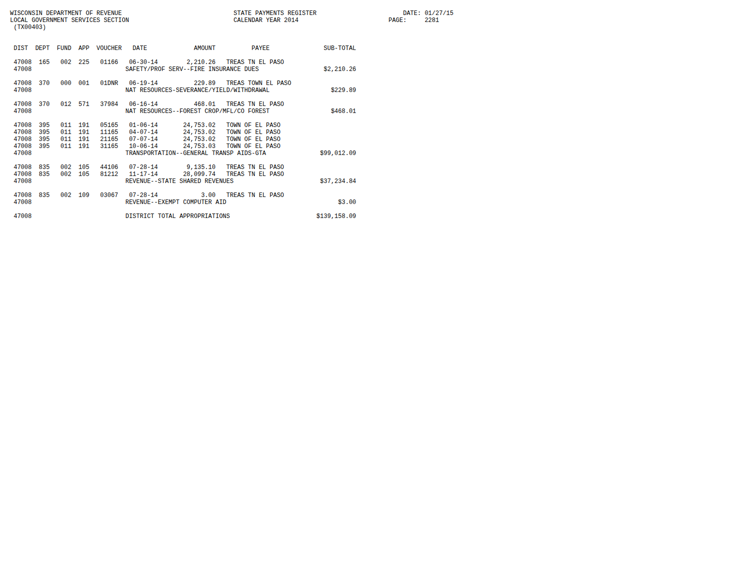WISCONSIN DEPARTMENT OF REVENUE STATE PAYMENTS REGISTER DATE: 01/27/15 LOCAL GOVERNMENT SERVICES SECTION CALENDAR YEAR 2014 PAGE: 2281 (TX00403) DIST DEPT FUND APP VOUCHER DATE AMOUNT PAYEE SUB-TOTAL 47008 165 002 225 01166 06-30-14 2,210.26 TREAS TN EL PASO 47008 SAFETY/PROF SERV--FIRE INSURANCE DUES $2,210.26 47008 370 000 001 01DNR 06-19-14 229.89 TREAS TOWN EL PASO 47008 NAT RESOURCES-SEVERANCE/YIELD/WITHDRAWAL $229.89 47008 370 012 571 37984 06-16-14 468.01 TREAS TN EL PASO 47008 NAT RESOURCES--FOREST CROP/MFL/CO FOREST $468.01 47008 395 011 191 05165 01-06-14 24,753.02 TOWN OF EL PASO 47008 395 011 191 11165 04-07-14 24,753.02 TOWN OF EL PASO 47008 395 011 191 21165 07-07-14 24,753.02 TOWN OF EL PASO 47008 395 011 191 31165 10-06-14 24,753.03 TOWN OF EL PASO 47008 TRANSPORTATION--GENERAL TRANSP AIDS-GTA $99,012.09 47008 835 002 105 44106 07-28-14 9,135.10 TREAS TN EL PASO 47008 835 002 105 81212 11-17-14 28,099.74 TREAS TN EL PASO 47008 REVENUE--STATE SHARED REVENUES $37,234.84 47008 835 002 109 03067 07-28-14 3.00 TREAS TN EL PASO 47008 REVENUE--EXEMPT COMPUTER AID $3.00 47008 DISTRICT TOTAL APPROPRIATIONS $139,158.09